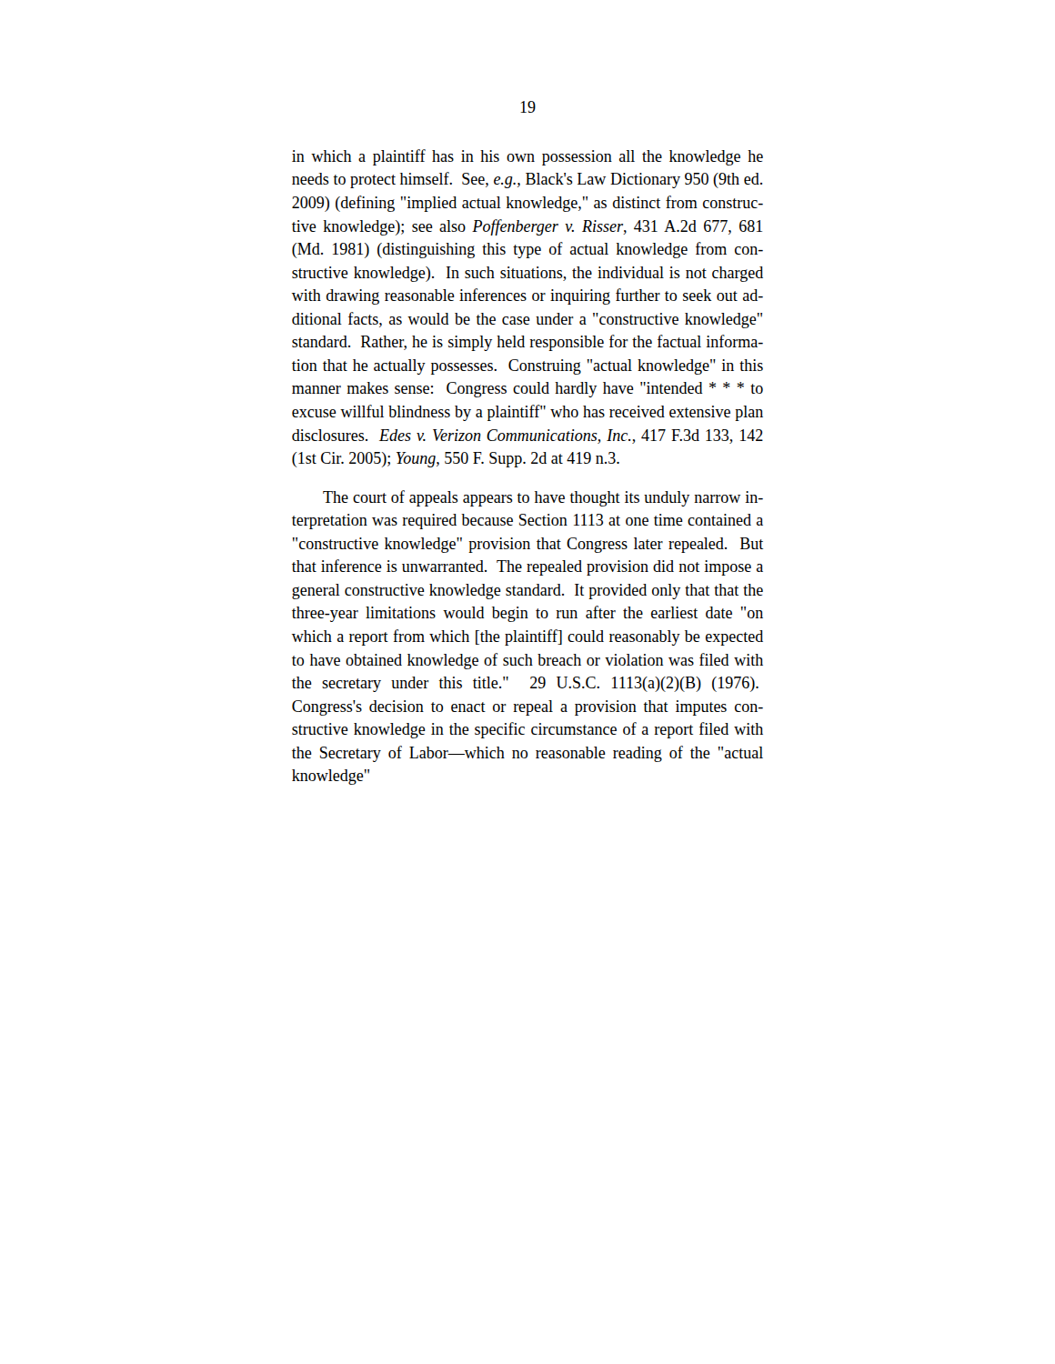19
in which a plaintiff has in his own possession all the knowledge he needs to protect himself. See, e.g., Black's Law Dictionary 950 (9th ed. 2009) (defining "implied actual knowledge," as distinct from constructive knowledge); see also Poffenberger v. Risser, 431 A.2d 677, 681 (Md. 1981) (distinguishing this type of actual knowledge from constructive knowledge). In such situations, the individual is not charged with drawing reasonable inferences or inquiring further to seek out additional facts, as would be the case under a "constructive knowledge" standard. Rather, he is simply held responsible for the factual information that he actually possesses. Construing "actual knowledge" in this manner makes sense: Congress could hardly have "intended * * * to excuse willful blindness by a plaintiff" who has received extensive plan disclosures. Edes v. Verizon Communications, Inc., 417 F.3d 133, 142 (1st Cir. 2005); Young, 550 F. Supp. 2d at 419 n.3.
The court of appeals appears to have thought its unduly narrow interpretation was required because Section 1113 at one time contained a "constructive knowledge" provision that Congress later repealed. But that inference is unwarranted. The repealed provision did not impose a general constructive knowledge standard. It provided only that that the three-year limitations would begin to run after the earliest date "on which a report from which [the plaintiff] could reasonably be expected to have obtained knowledge of such breach or violation was filed with the secretary under this title." 29 U.S.C. 1113(a)(2)(B) (1976). Congress's decision to enact or repeal a provision that imputes constructive knowledge in the specific circumstance of a report filed with the Secretary of Labor—which no reasonable reading of the "actual knowledge"